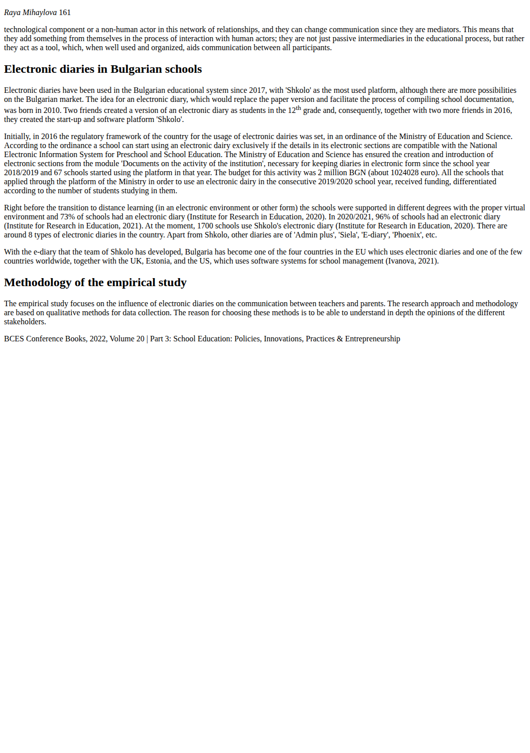Raya Mihaylova 161
technological component or a non-human actor in this network of relationships, and they can change communication since they are mediators. This means that they add something from themselves in the process of interaction with human actors; they are not just passive intermediaries in the educational process, but rather they act as a tool, which, when well used and organized, aids communication between all participants.
Electronic diaries in Bulgarian schools
Electronic diaries have been used in the Bulgarian educational system since 2017, with 'Shkolo' as the most used platform, although there are more possibilities on the Bulgarian market. The idea for an electronic diary, which would replace the paper version and facilitate the process of compiling school documentation, was born in 2010. Two friends created a version of an electronic diary as students in the 12th grade and, consequently, together with two more friends in 2016, they created the start-up and software platform 'Shkolo'.
Initially, in 2016 the regulatory framework of the country for the usage of electronic dairies was set, in an ordinance of the Ministry of Education and Science. According to the ordinance a school can start using an electronic dairy exclusively if the details in its electronic sections are compatible with the National Electronic Information System for Preschool and School Education. The Ministry of Education and Science has ensured the creation and introduction of electronic sections from the module 'Documents on the activity of the institution', necessary for keeping diaries in electronic form since the school year 2018/2019 and 67 schools started using the platform in that year. The budget for this activity was 2 million BGN (about 1024028 euro). All the schools that applied through the platform of the Ministry in order to use an electronic dairy in the consecutive 2019/2020 school year, received funding, differentiated according to the number of students studying in them.
Right before the transition to distance learning (in an electronic environment or other form) the schools were supported in different degrees with the proper virtual environment and 73% of schools had an electronic diary (Institute for Research in Education, 2020). In 2020/2021, 96% of schools had an electronic diary (Institute for Research in Education, 2021). At the moment, 1700 schools use Shkolo's electronic diary (Institute for Research in Education, 2020). There are around 8 types of electronic diaries in the country. Apart from Shkolo, other diaries are of 'Admin plus', 'Siela', 'E-diary', 'Phoenix', etc.
With the e-diary that the team of Shkolo has developed, Bulgaria has become one of the four countries in the EU which uses electronic diaries and one of the few countries worldwide, together with the UK, Estonia, and the US, which uses software systems for school management (Ivanova, 2021).
Methodology of the empirical study
The empirical study focuses on the influence of electronic diaries on the communication between teachers and parents. The research approach and methodology are based on qualitative methods for data collection. The reason for choosing these methods is to be able to understand in depth the opinions of the different stakeholders.
BCES Conference Books, 2022, Volume 20 | Part 3: School Education: Policies, Innovations, Practices & Entrepreneurship